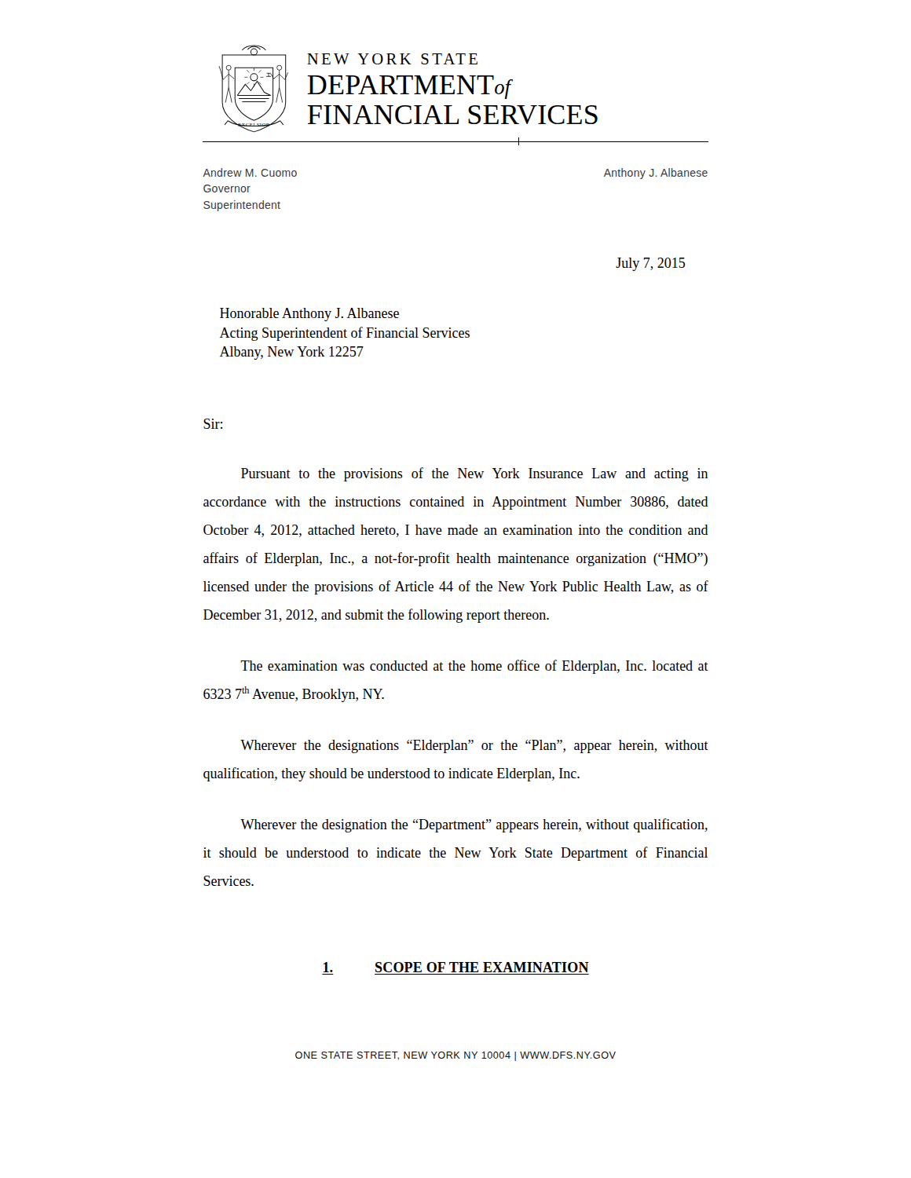EXCELSIOR
New York State
Departmentof
Financial Services
Andrew M. Cuomo
Governor
Superintendent
Anthony J. Albanese
July 7, 2015
Honorable Anthony J. Albanese
Acting Superintendent of Financial Services
Albany, New York 12257
Sir:
Pursuant to the provisions of the New York Insurance Law and acting in accordance with the instructions contained in Appointment Number 30886, dated October 4, 2012, attached hereto, I have made an examination into the condition and affairs of Elderplan, Inc., a not-for-profit health maintenance organization (“HMO”) licensed under the provisions of Article 44 of the New York Public Health Law, as of December 31, 2012, and submit the following report thereon.
The examination was conducted at the home office of Elderplan, Inc. located at 6323 7th Avenue, Brooklyn, NY.
Wherever the designations “Elderplan” or the “Plan”, appear herein, without qualification, they should be understood to indicate Elderplan, Inc.
Wherever the designation the “Department” appears herein, without qualification, it should be understood to indicate the New York State Department of Financial Services.
1. SCOPE OF THE EXAMINATION
ONE STATE STREET, NEW YORK NY 10004 | WWW.DFS.NY.GOV